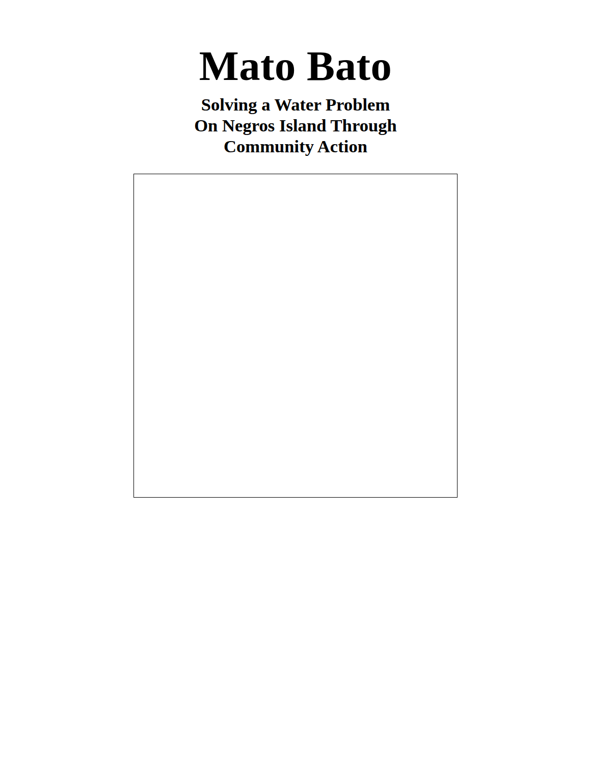Mato Bato
Solving a Water Problem
On Negros Island Through
Community Action